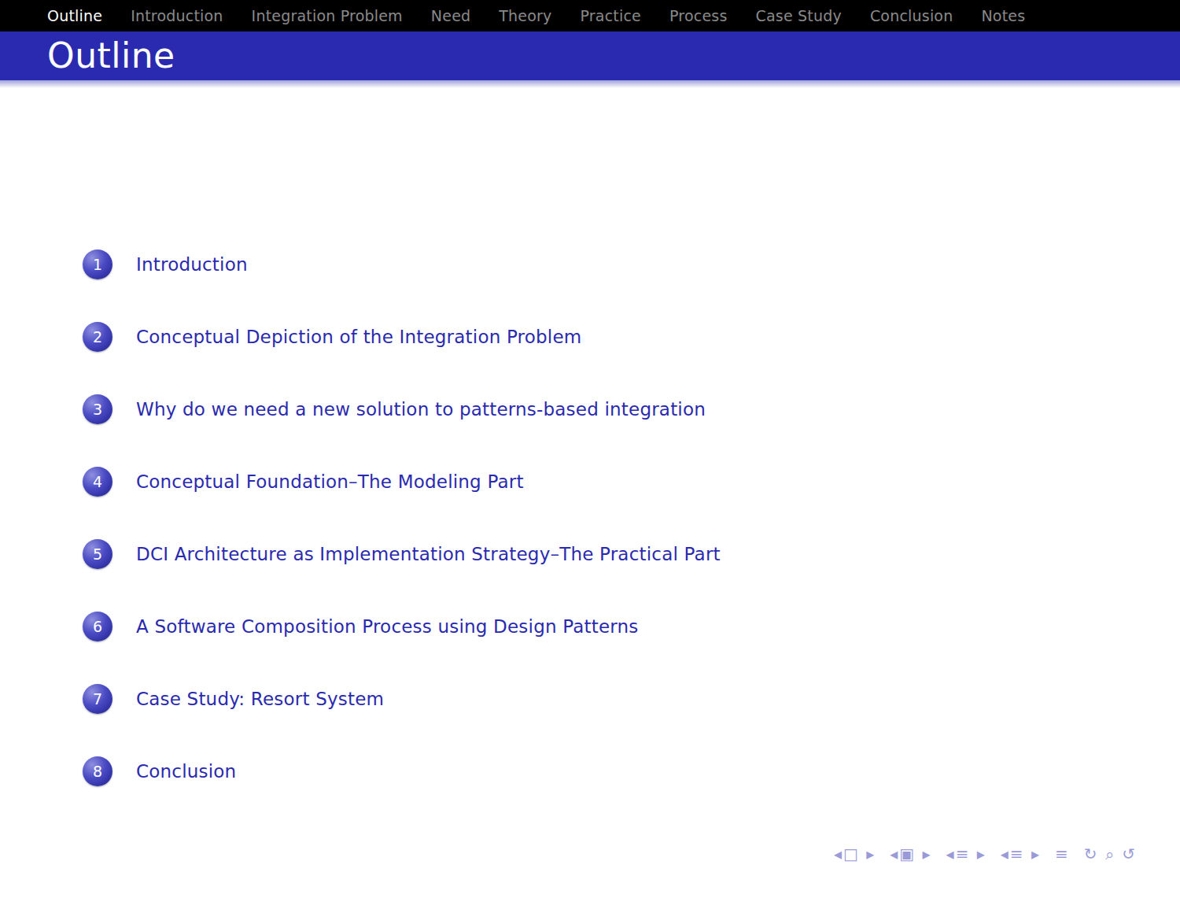Outline Introduction Integration Problem Need Theory Practice Process Case Study Conclusion Notes
Outline
1 Introduction
2 Conceptual Depiction of the Integration Problem
3 Why do we need a new solution to patterns-based integration
4 Conceptual Foundation–The Modeling Part
5 DCI Architecture as Implementation Strategy–The Practical Part
6 A Software Composition Process using Design Patterns
7 Case Study: Resort System
8 Conclusion
◂□ ▸ ◂▣ ▸ ◂≡ ▸ ◂≡ ▸ ≡ ↻ ⌕ ↺